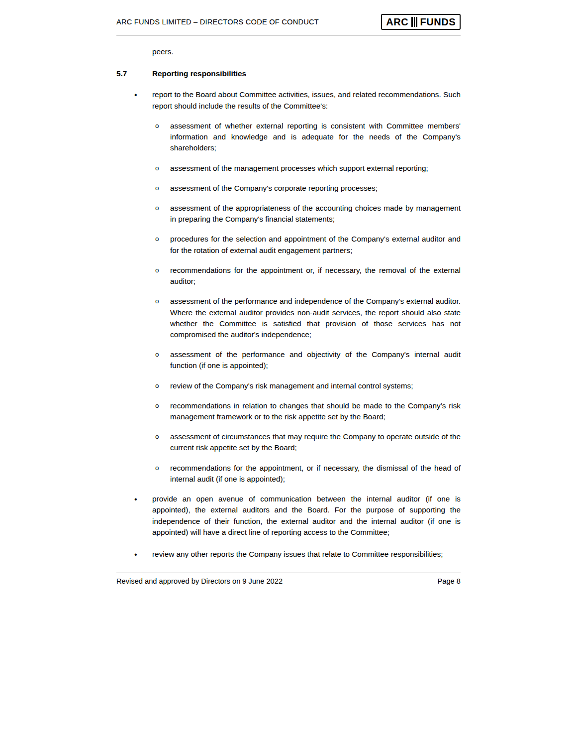ARC FUNDS LIMITED – DIRECTORS CODE OF CONDUCT
ARC FUNDS
peers.
5.7 Reporting responsibilities
report to the Board about Committee activities, issues, and related recommendations. Such report should include the results of the Committee's:
assessment of whether external reporting is consistent with Committee members' information and knowledge and is adequate for the needs of the Company's shareholders;
assessment of the management processes which support external reporting;
assessment of the Company's corporate reporting processes;
assessment of the appropriateness of the accounting choices made by management in preparing the Company's financial statements;
procedures for the selection and appointment of the Company's external auditor and for the rotation of external audit engagement partners;
recommendations for the appointment or, if necessary, the removal of the external auditor;
assessment of the performance and independence of the Company's external auditor. Where the external auditor provides non-audit services, the report should also state whether the Committee is satisfied that provision of those services has not compromised the auditor's independence;
assessment of the performance and objectivity of the Company's internal audit function (if one is appointed);
review of the Company's risk management and internal control systems;
recommendations in relation to changes that should be made to the Company’s risk management framework or to the risk appetite set by the Board;
assessment of circumstances that may require the Company to operate outside of the current risk appetite set by the Board;
recommendations for the appointment, or if necessary, the dismissal of the head of internal audit (if one is appointed);
provide an open avenue of communication between the internal auditor (if one is appointed), the external auditors and the Board. For the purpose of supporting the independence of their function, the external auditor and the internal auditor (if one is appointed) will have a direct line of reporting access to the Committee;
review any other reports the Company issues that relate to Committee responsibilities;
Revised and approved by Directors on 9 June 2022
Page 8